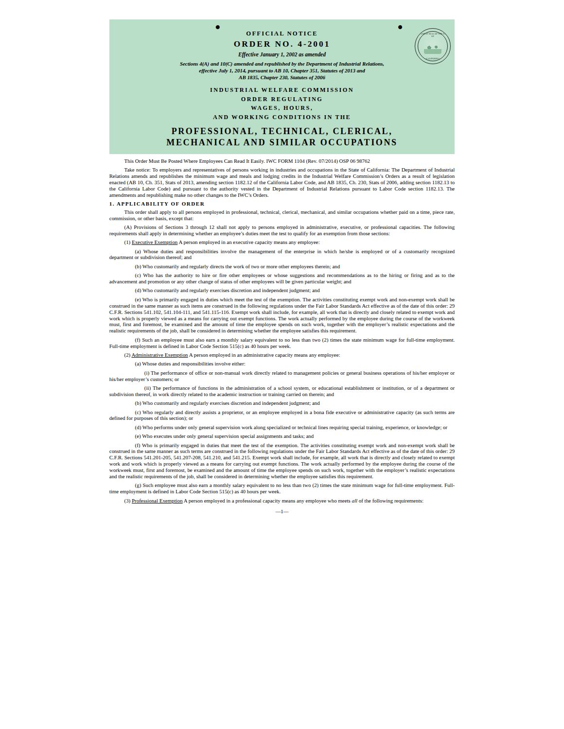● ●
THE GREAT SEAL OF THE STATE OF
CALIFORNIA
OFFICIAL NOTICE
ORDER NO. 4-2001
Effective January 1, 2002 as amended
Sections 4(A) and 10(C) amended and republished by the Department of Industrial Relations,
effective July 1, 2014, pursuant to AB 10, Chapter 351, Statutes of 2013 and
AB 1835, Chapter 230, Statutes of 2006
INDUSTRIAL WELFARE COMMISSION
ORDER REGULATING
WAGES, HOURS,
AND WORKING CONDITIONS IN THE
PROFESSIONAL, TECHNICAL, CLERICAL,
MECHANICAL AND SIMILAR OCCUPATIONS
This Order Must Be Posted Where Employees Can Read It Easily. IWC FORM 1104 (Rev. 07/2014) OSP 06 98762
Take notice: To employers and representatives of persons working in industries and occupations in the State of California: The Department of Industrial Relations amends and republishes the minimum wage and meals and lodging credits in the Industrial Welfare Commission’s Orders as a result of legislation enacted (AB 10, Ch. 351, Stats of 2013, amending section 1182.12 of the California Labor Code, and AB 1835, Ch. 230, Stats of 2006, adding section 1182.13 to the California Labor Code) and pursuant to the authority vested in the Department of Industrial Relations pursuant to Labor Code section 1182.13. The amendments and republishing make no other changes to the IWC’s Orders.
1. APPLICABILITY OF ORDER
This order shall apply to all persons employed in professional, technical, clerical, mechanical, and similar occupations whether paid on a time, piece rate, commission, or other basis, except that:
(A) Provisions of Sections 3 through 12 shall not apply to persons employed in administrative, executive, or professional capacities. The following requirements shall apply in determining whether an employee’s duties meet the test to qualify for an exemption from those sections:
(1) Executive Exemption A person employed in an executive capacity means any employee:
(a) Whose duties and responsibilities involve the management of the enterprise in which he/she is employed or of a customarily recognized department or subdivision thereof; and
(b) Who customarily and regularly directs the work of two or more other employees therein; and
(c) Who has the authority to hire or fire other employees or whose suggestions and recommendations as to the hiring or firing and as to the advancement and promotion or any other change of status of other employees will be given particular weight; and
(d) Who customarily and regularly exercises discretion and independent judgment; and
(e) Who is primarily engaged in duties which meet the test of the exemption. The activities constituting exempt work and non-exempt work shall be construed in the same manner as such items are construed in the following regulations under the Fair Labor Standards Act effective as of the date of this order: 29 C.F.R. Sections 541.102, 541.104-111, and 541.115-116. Exempt work shall include, for example, all work that is directly and closely related to exempt work and work which is properly viewed as a means for carrying out exempt functions. The work actually performed by the employee during the course of the workweek must, first and foremost, be examined and the amount of time the employee spends on such work, together with the employer’s realistic expectations and the realistic requirements of the job, shall be considered in determining whether the employee satisfies this requirement.
(f) Such an employee must also earn a monthly salary equivalent to no less than two (2) times the state minimum wage for full-time employment. Full-time employment is defined in Labor Code Section 515(c) as 40 hours per week.
(2) Administrative Exemption A person employed in an administrative capacity means any employee:
(a) Whose duties and responsibilities involve either:
(i) The performance of office or non-manual work directly related to management policies or general business operations of his/her employer or his/her employer’s customers; or
(ii) The performance of functions in the administration of a school system, or educational establishment or institution, or of a department or subdivision thereof, in work directly related to the academic instruction or training carried on therein; and
(b) Who customarily and regularly exercises discretion and independent judgment; and
(c) Who regularly and directly assists a proprietor, or an employee employed in a bona fide executive or administrative capacity (as such terms are defined for purposes of this section); or
(d) Who performs under only general supervision work along specialized or technical lines requiring special training, experience, or knowledge; or
(e) Who executes under only general supervision special assignments and tasks; and
(f) Who is primarily engaged in duties that meet the test of the exemption. The activities constituting exempt work and non-exempt work shall be construed in the same manner as such terms are construed in the following regulations under the Fair Labor Standards Act effective as of the date of this order: 29 C.F.R. Sections 541.201-205, 541.207-208, 541.210, and 541.215. Exempt work shall include, for example, all work that is directly and closely related to exempt work and work which is properly viewed as a means for carrying out exempt functions. The work actually performed by the employee during the course of the workweek must, first and foremost, be examined and the amount of time the employee spends on such work, together with the employer’s realistic expectations and the realistic requirements of the job, shall be considered in determining whether the employee satisfies this requirement.
(g) Such employee must also earn a monthly salary equivalent to no less than two (2) times the state minimum wage for full-time employment. Full-time employment is defined in Labor Code Section 515(c) as 40 hours per week.
(3) Professional Exemption A person employed in a professional capacity means any employee who meets all of the following requirements:
—1—